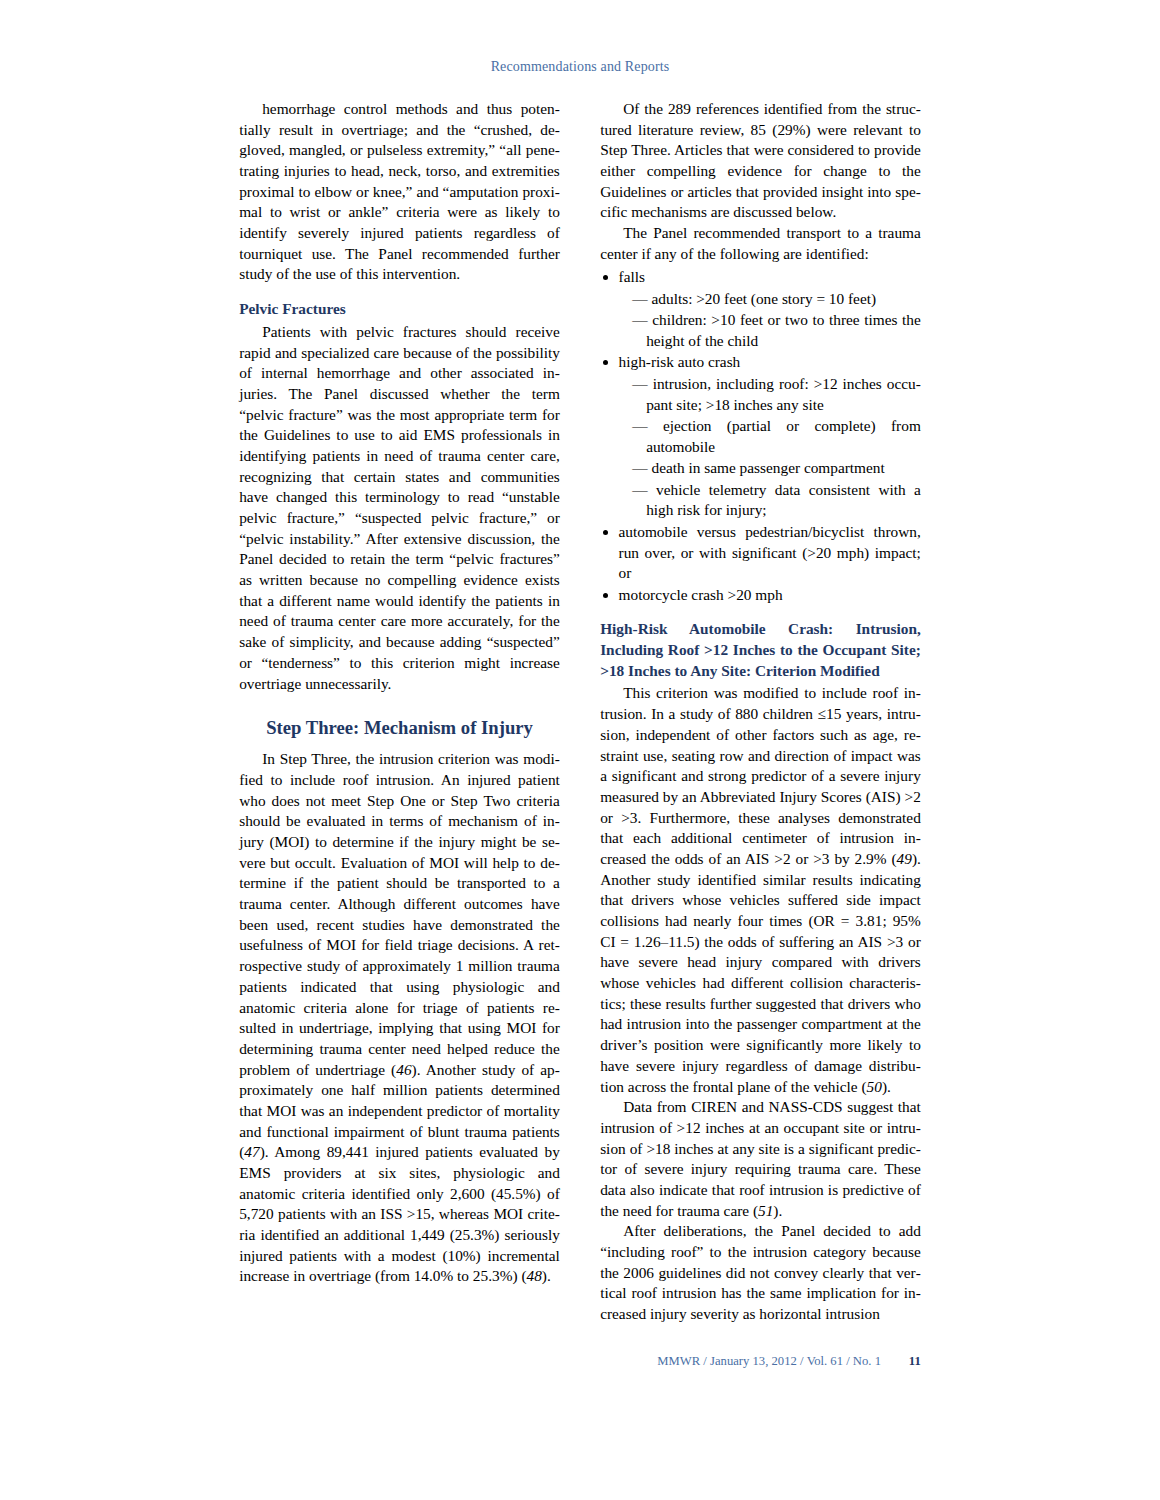Recommendations and Reports
hemorrhage control methods and thus potentially result in overtriage; and the “crushed, degloved, mangled, or pulseless extremity,” “all penetrating injuries to head, neck, torso, and extremities proximal to elbow or knee,” and “amputation proximal to wrist or ankle” criteria were as likely to identify severely injured patients regardless of tourniquet use. The Panel recommended further study of the use of this intervention.
Pelvic Fractures
Patients with pelvic fractures should receive rapid and specialized care because of the possibility of internal hemorrhage and other associated injuries. The Panel discussed whether the term “pelvic fracture” was the most appropriate term for the Guidelines to use to aid EMS professionals in identifying patients in need of trauma center care, recognizing that certain states and communities have changed this terminology to read “unstable pelvic fracture,” “suspected pelvic fracture,” or “pelvic instability.” After extensive discussion, the Panel decided to retain the term “pelvic fractures” as written because no compelling evidence exists that a different name would identify the patients in need of trauma center care more accurately, for the sake of simplicity, and because adding “suspected” or “tenderness” to this criterion might increase overtriage unnecessarily.
Step Three: Mechanism of Injury
In Step Three, the intrusion criterion was modified to include roof intrusion. An injured patient who does not meet Step One or Step Two criteria should be evaluated in terms of mechanism of injury (MOI) to determine if the injury might be severe but occult. Evaluation of MOI will help to determine if the patient should be transported to a trauma center. Although different outcomes have been used, recent studies have demonstrated the usefulness of MOI for field triage decisions. A retrospective study of approximately 1 million trauma patients indicated that using physiologic and anatomic criteria alone for triage of patients resulted in undertriage, implying that using MOI for determining trauma center need helped reduce the problem of undertriage (46). Another study of approximately one half million patients determined that MOI was an independent predictor of mortality and functional impairment of blunt trauma patients (47). Among 89,441 injured patients evaluated by EMS providers at six sites, physiologic and anatomic criteria identified only 2,600 (45.5%) of 5,720 patients with an ISS >15, whereas MOI criteria identified an additional 1,449 (25.3%) seriously injured patients with a modest (10%) incremental increase in overtriage (from 14.0% to 25.3%) (48).
Of the 289 references identified from the structured literature review, 85 (29%) were relevant to Step Three. Articles that were considered to provide either compelling evidence for change to the Guidelines or articles that provided insight into specific mechanisms are discussed below.
The Panel recommended transport to a trauma center if any of the following are identified:
falls
adults: >20 feet (one story = 10 feet)
children: >10 feet or two to three times the height of the child
high-risk auto crash
intrusion, including roof: >12 inches occupant site; >18 inches any site
ejection (partial or complete) from automobile
death in same passenger compartment
vehicle telemetry data consistent with a high risk for injury;
automobile versus pedestrian/bicyclist thrown, run over, or with significant (>20 mph) impact; or
motorcycle crash >20 mph
High-Risk Automobile Crash: Intrusion, Including Roof >12 Inches to the Occupant Site; >18 Inches to Any Site: Criterion Modified
This criterion was modified to include roof intrusion. In a study of 880 children ≤15 years, intrusion, independent of other factors such as age, restraint use, seating row and direction of impact was a significant and strong predictor of a severe injury measured by an Abbreviated Injury Scores (AIS) >2 or >3. Furthermore, these analyses demonstrated that each additional centimeter of intrusion increased the odds of an AIS >2 or >3 by 2.9% (49). Another study identified similar results indicating that drivers whose vehicles suffered side impact collisions had nearly four times (OR = 3.81; 95% CI = 1.26–11.5) the odds of suffering an AIS >3 or have severe head injury compared with drivers whose vehicles had different collision characteristics; these results further suggested that drivers who had intrusion into the passenger compartment at the driver’s position were significantly more likely to have severe injury regardless of damage distribution across the frontal plane of the vehicle (50).
Data from CIREN and NASS-CDS suggest that intrusion of >12 inches at an occupant site or intrusion of >18 inches at any site is a significant predictor of severe injury requiring trauma care. These data also indicate that roof intrusion is predictive of the need for trauma care (51).
After deliberations, the Panel decided to add “including roof” to the intrusion category because the 2006 guidelines did not convey clearly that vertical roof intrusion has the same implication for increased injury severity as horizontal intrusion
MMWR / January 13, 2012 / Vol. 61 / No. 1 11